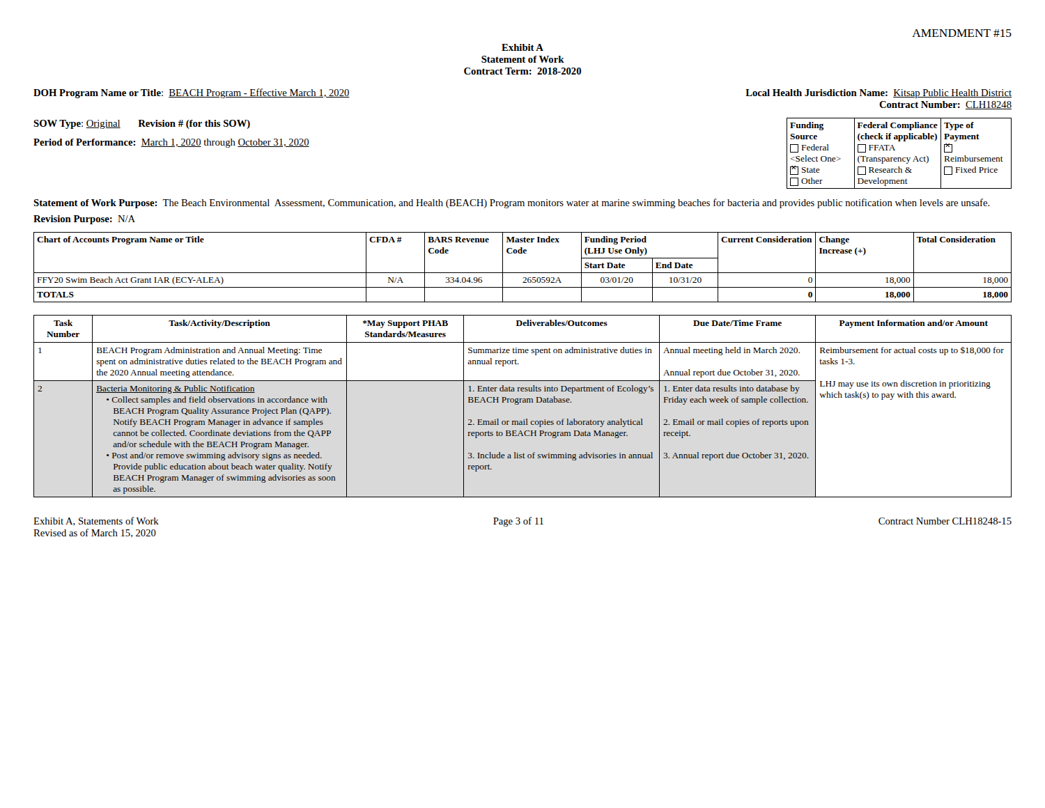AMENDMENT #15
Exhibit A
Statement of Work
Contract Term: 2018-2020
DOH Program Name or Title: BEACH Program - Effective March 1, 2020
Local Health Jurisdiction Name: Kitsap Public Health District
Contract Number: CLH18248
SOW Type: Original Revision # (for this SOW)
Period of Performance: March 1, 2020 through October 31, 2020
| Funding Source Federal <Select One> State Other | Federal Compliance (check if applicable) FFATA (Transparency Act) Research & Development | Type of Payment Reimbursement Fixed Price |
Statement of Work Purpose: The Beach Environmental Assessment, Communication, and Health (BEACH) Program monitors water at marine swimming beaches for bacteria and provides public notification when levels are unsafe.
Revision Purpose: N/A
| Chart of Accounts Program Name or Title | CFDA # | BARS Revenue Code | Master Index Code | Funding Period (LHJ Use Only) | Current Consideration | Change Increase (+) | Total Consideration |
| --- | --- | --- | --- | --- | --- | --- | --- |
| Start Date | End Date |
| FFY20 Swim Beach Act Grant IAR (ECY-ALEA) | N/A | 334.04.96 | 2650592A | 03/01/20 | 10/31/20 | 0 | 18,000 | 18,000 |
| TOTALS | | | | | | 0 | 18,000 | 18,000 |
| Task Number | Task/Activity/Description | *May Support PHAB Standards/Measures | Deliverables/Outcomes | Due Date/Time Frame | Payment Information and/or Amount |
| --- | --- | --- | --- | --- | --- |
| 1 | BEACH Program Administration and Annual Meeting: Time spent on administrative duties related to the BEACH Program and the 2020 Annual meeting attendance. | | Summarize time spent on administrative duties in annual report. | Annual meeting held in March 2020. Annual report due October 31, 2020. | Reimbursement for actual costs up to $18,000 for tasks 1-3. LHJ may use its own discretion in prioritizing which task(s) to pay with this award. |
| 2 | Bacteria Monitoring & Public Notification Collect samples and field observations in accordance with BEACH Program Quality Assurance Project Plan (QAPP). Notify BEACH Program Manager in advance if samples cannot be collected. Coordinate deviations from the QAPP and/or schedule with the BEACH Program Manager. Post and/or remove swimming advisory signs as needed. Provide public education about beach water quality. Notify BEACH Program Manager of swimming advisories as soon as possible. | | 1. Enter data results into Department of Ecology’s BEACH Program Database. 2. Email or mail copies of laboratory analytical reports to BEACH Program Data Manager. 3. Include a list of swimming advisories in annual report. | 1. Enter data results into database by Friday each week of sample collection. 2. Email or mail copies of reports upon receipt. 3. Annual report due October 31, 2020. |
Exhibit A, Statements of Work Revised as of March 15, 2020
Page 3 of 11
Contract Number CLH18248-15